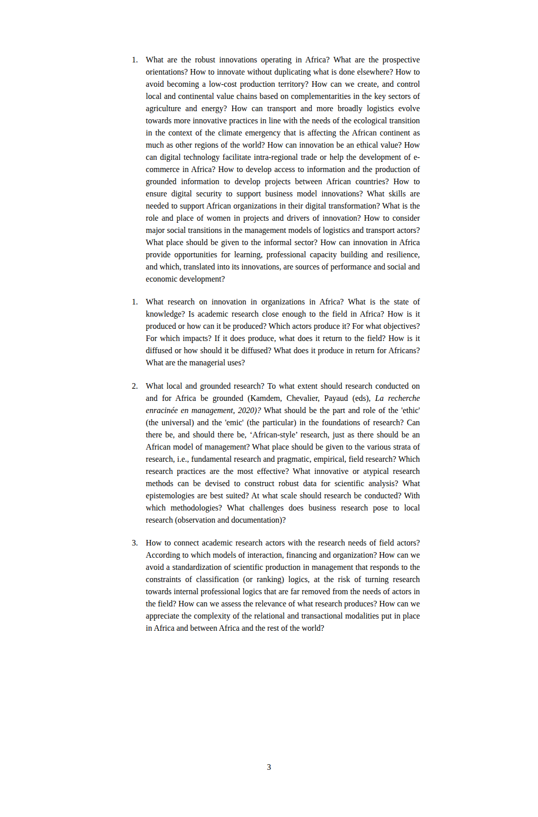What are the robust innovations operating in Africa? What are the prospective orientations? How to innovate without duplicating what is done elsewhere? How to avoid becoming a low-cost production territory? How can we create, and control local and continental value chains based on complementarities in the key sectors of agriculture and energy? How can transport and more broadly logistics evolve towards more innovative practices in line with the needs of the ecological transition in the context of the climate emergency that is affecting the African continent as much as other regions of the world? How can innovation be an ethical value? How can digital technology facilitate intra-regional trade or help the development of e-commerce in Africa? How to develop access to information and the production of grounded information to develop projects between African countries? How to ensure digital security to support business model innovations? What skills are needed to support African organizations in their digital transformation? What is the role and place of women in projects and drivers of innovation? How to consider major social transitions in the management models of logistics and transport actors? What place should be given to the informal sector? How can innovation in Africa provide opportunities for learning, professional capacity building and resilience, and which, translated into its innovations, are sources of performance and social and economic development?
What research on innovation in organizations in Africa? What is the state of knowledge? Is academic research close enough to the field in Africa? How is it produced or how can it be produced? Which actors produce it? For what objectives? For which impacts? If it does produce, what does it return to the field? How is it diffused or how should it be diffused? What does it produce in return for Africans? What are the managerial uses?
What local and grounded research? To what extent should research conducted on and for Africa be grounded (Kamdem, Chevalier, Payaud (eds), La recherche enracinée en management, 2020)? What should be the part and role of the 'ethic' (the universal) and the 'emic' (the particular) in the foundations of research? Can there be, and should there be, ‘African-style’ research, just as there should be an African model of management? What place should be given to the various strata of research, i.e., fundamental research and pragmatic, empirical, field research? Which research practices are the most effective? What innovative or atypical research methods can be devised to construct robust data for scientific analysis? What epistemologies are best suited? At what scale should research be conducted? With which methodologies? What challenges does business research pose to local research (observation and documentation)?
How to connect academic research actors with the research needs of field actors? According to which models of interaction, financing and organization? How can we avoid a standardization of scientific production in management that responds to the constraints of classification (or ranking) logics, at the risk of turning research towards internal professional logics that are far removed from the needs of actors in the field? How can we assess the relevance of what research produces? How can we appreciate the complexity of the relational and transactional modalities put in place in Africa and between Africa and the rest of the world?
3